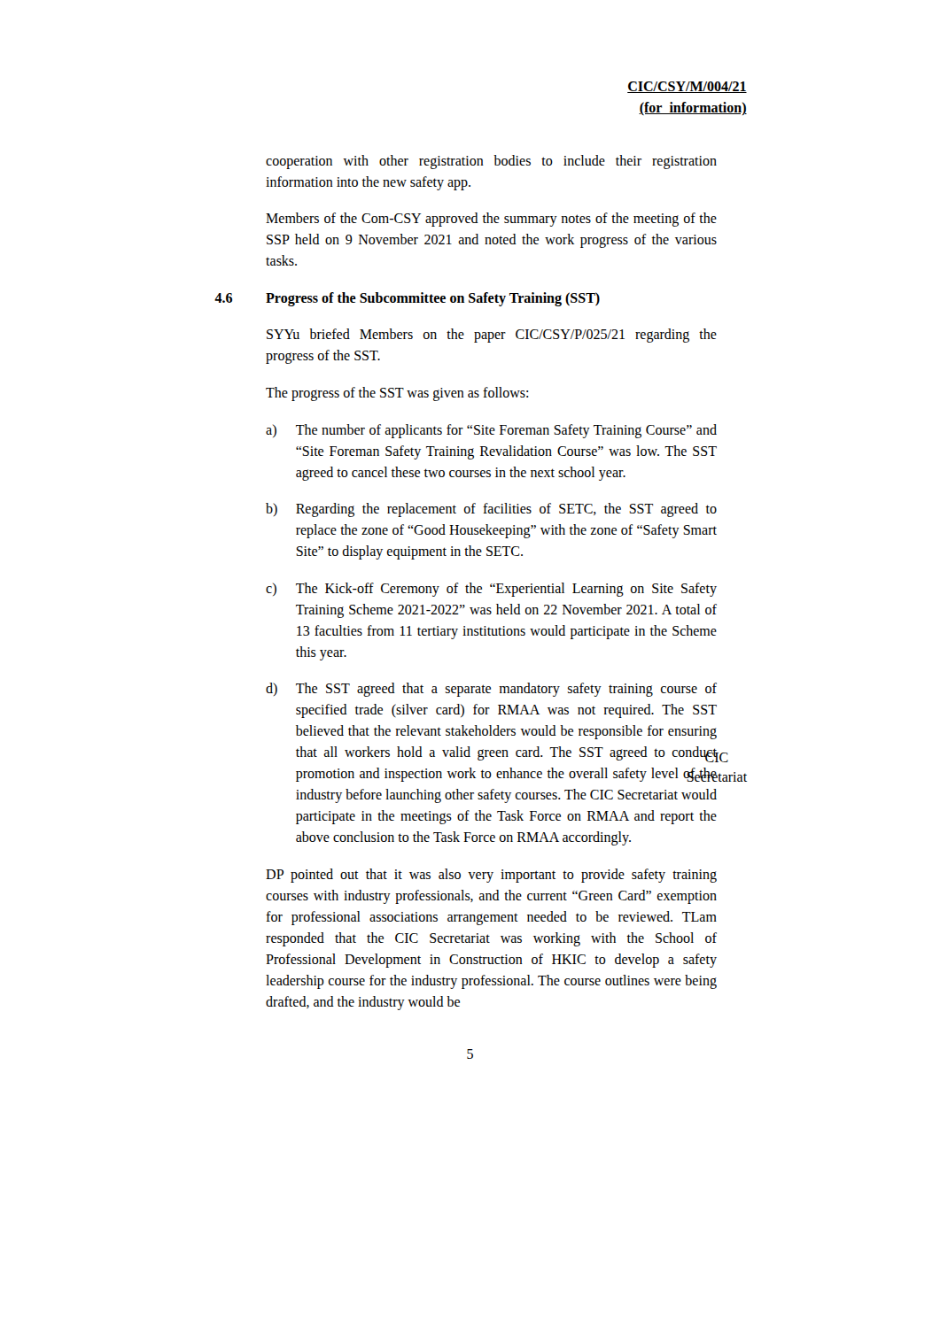CIC/CSY/M/004/21
(for information)
cooperation with other registration bodies to include their registration information into the new safety app.
Members of the Com-CSY approved the summary notes of the meeting of the SSP held on 9 November 2021 and noted the work progress of the various tasks.
4.6
Progress of the Subcommittee on Safety Training (SST)
SYYu briefed Members on the paper CIC/CSY/P/025/21 regarding the progress of the SST.
The progress of the SST was given as follows:
a)
The number of applicants for “Site Foreman Safety Training Course” and “Site Foreman Safety Training Revalidation Course” was low. The SST agreed to cancel these two courses in the next school year.
b)
Regarding the replacement of facilities of SETC, the SST agreed to replace the zone of “Good Housekeeping” with the zone of “Safety Smart Site” to display equipment in the SETC.
c)
The Kick-off Ceremony of the “Experiential Learning on Site Safety Training Scheme 2021-2022” was held on 22 November 2021. A total of 13 faculties from 11 tertiary institutions would participate in the Scheme this year.
d)
The SST agreed that a separate mandatory safety training course of specified trade (silver card) for RMAA was not required. The SST believed that the relevant stakeholders would be responsible for ensuring that all workers hold a valid green card. The SST agreed to conduct promotion and inspection work to enhance the overall safety level of the industry before launching other safety courses. The CIC Secretariat would participate in the meetings of the Task Force on RMAA and report the above conclusion to the Task Force on RMAA accordingly.
CIC
Secretariat
DP pointed out that it was also very important to provide safety training courses with industry professionals, and the current “Green Card” exemption for professional associations arrangement needed to be reviewed. TLam responded that the CIC Secretariat was working with the School of Professional Development in Construction of HKIC to develop a safety leadership course for the industry professional. The course outlines were being drafted, and the industry would be
5